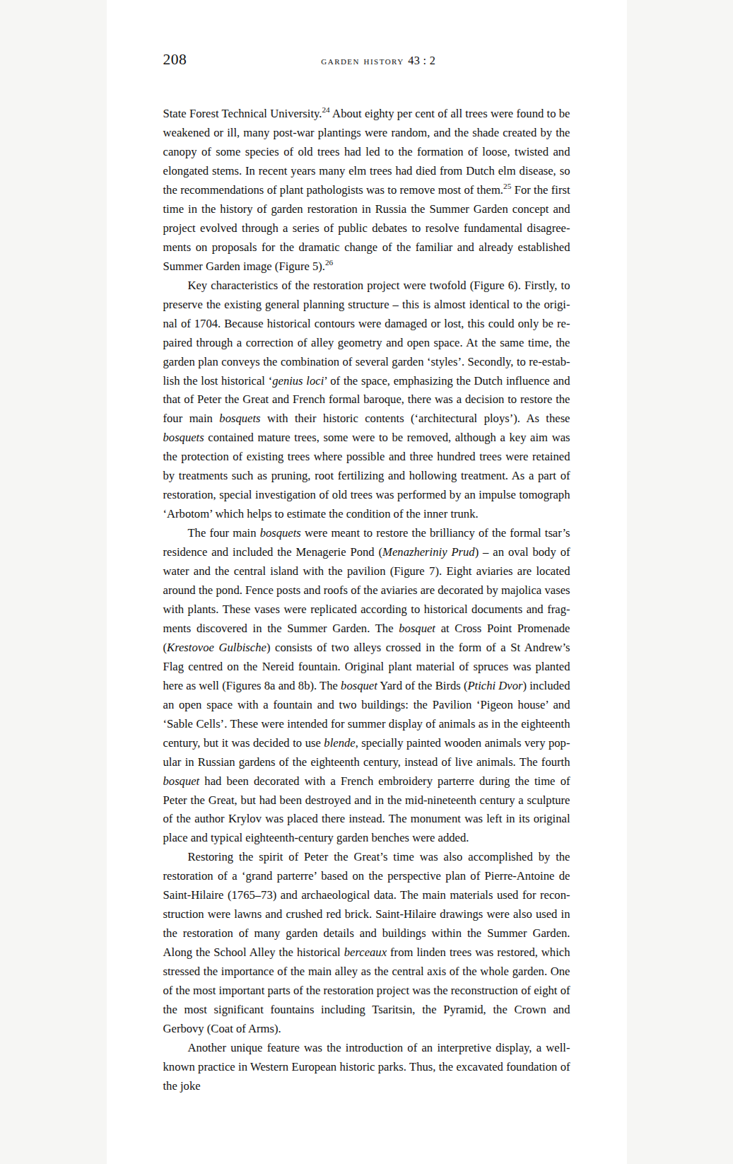208 garden history 43 : 2
State Forest Technical University.24 About eighty per cent of all trees were found to be weakened or ill, many post-war plantings were random, and the shade created by the canopy of some species of old trees had led to the formation of loose, twisted and elongated stems. In recent years many elm trees had died from Dutch elm disease, so the recommendations of plant pathologists was to remove most of them.25 For the first time in the history of garden restoration in Russia the Summer Garden concept and project evolved through a series of public debates to resolve fundamental disagreements on proposals for the dramatic change of the familiar and already established Summer Garden image (Figure 5).26
Key characteristics of the restoration project were twofold (Figure 6). Firstly, to preserve the existing general planning structure – this is almost identical to the original of 1704. Because historical contours were damaged or lost, this could only be repaired through a correction of alley geometry and open space. At the same time, the garden plan conveys the combination of several garden ‘styles’. Secondly, to re-establish the lost historical ‘genius loci’ of the space, emphasizing the Dutch influence and that of Peter the Great and French formal baroque, there was a decision to restore the four main bosquets with their historic contents (‘architectural ploys’). As these bosquets contained mature trees, some were to be removed, although a key aim was the protection of existing trees where possible and three hundred trees were retained by treatments such as pruning, root fertilizing and hollowing treatment. As a part of restoration, special investigation of old trees was performed by an impulse tomograph ‘Arbotom’ which helps to estimate the condition of the inner trunk.
The four main bosquets were meant to restore the brilliancy of the formal tsar’s residence and included the Menagerie Pond (Menazheriniy Prud) – an oval body of water and the central island with the pavilion (Figure 7). Eight aviaries are located around the pond. Fence posts and roofs of the aviaries are decorated by majolica vases with plants. These vases were replicated according to historical documents and fragments discovered in the Summer Garden. The bosquet at Cross Point Promenade (Krestovoe Gulbische) consists of two alleys crossed in the form of a St Andrew’s Flag centred on the Nereid fountain. Original plant material of spruces was planted here as well (Figures 8a and 8b). The bosquet Yard of the Birds (Ptichi Dvor) included an open space with a fountain and two buildings: the Pavilion ‘Pigeon house’ and ‘Sable Cells’. These were intended for summer display of animals as in the eighteenth century, but it was decided to use blende, specially painted wooden animals very popular in Russian gardens of the eighteenth century, instead of live animals. The fourth bosquet had been decorated with a French embroidery parterre during the time of Peter the Great, but had been destroyed and in the mid-nineteenth century a sculpture of the author Krylov was placed there instead. The monument was left in its original place and typical eighteenth-century garden benches were added.
Restoring the spirit of Peter the Great’s time was also accomplished by the restoration of a ‘grand parterre’ based on the perspective plan of Pierre-Antoine de Saint-Hilaire (1765–73) and archaeological data. The main materials used for reconstruction were lawns and crushed red brick. Saint-Hilaire drawings were also used in the restoration of many garden details and buildings within the Summer Garden. Along the School Alley the historical berceaux from linden trees was restored, which stressed the importance of the main alley as the central axis of the whole garden. One of the most important parts of the restoration project was the reconstruction of eight of the most significant fountains including Tsaritsin, the Pyramid, the Crown and Gerbovy (Coat of Arms).
Another unique feature was the introduction of an interpretive display, a well-known practice in Western European historic parks. Thus, the excavated foundation of the joke